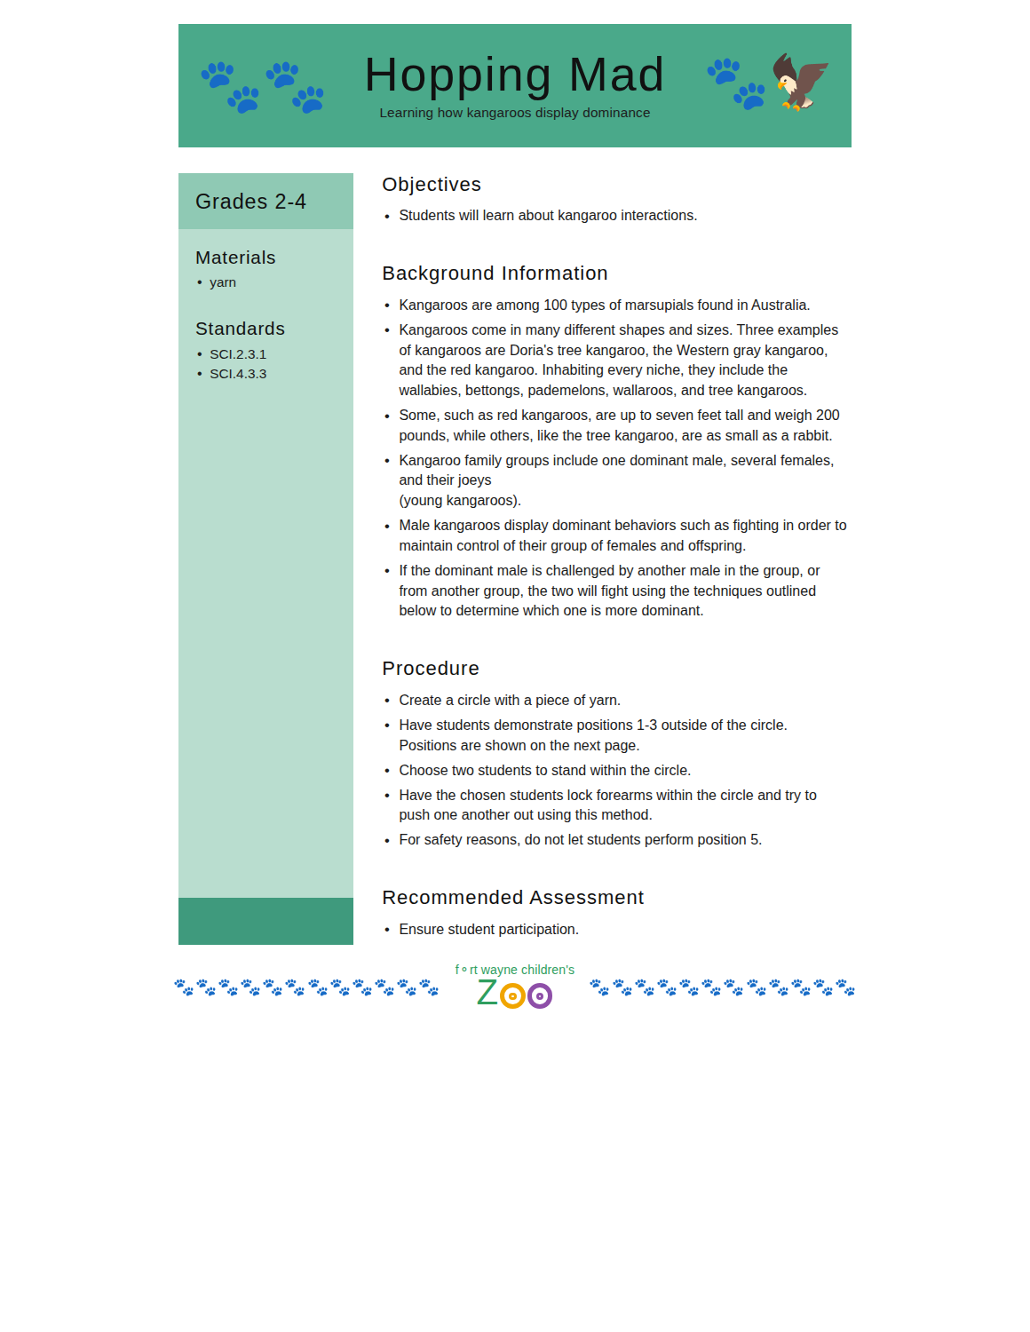🐾🐾
Hopping Mad
Learning how kangaroos display dominance
🐾🦅
Grades 2-4
Materials
yarn
Standards
SCI.2.3.1
SCI.4.3.3
Objectives
Students will learn about kangaroo interactions.
Background Information
Kangaroos are among 100 types of marsupials found in Australia.
Kangaroos come in many different shapes and sizes. Three examples of kangaroos are Doria's tree kangaroo, the Western gray kangaroo, and the red kangaroo. Inhabiting every niche, they include the wallabies, bettongs, pademelons, wallaroos, and tree kangaroos.
Some, such as red kangaroos, are up to seven feet tall and weigh 200 pounds, while others, like the tree kangaroo, are as small as a rabbit.
Kangaroo family groups include one dominant male, several females, and their joeys
(young kangaroos).
Male kangaroos display dominant behaviors such as fighting in order to maintain control of their group of females and offspring.
If the dominant male is challenged by another male in the group, or from another group, the two will fight using the techniques outlined below to determine which one is more dominant.
Procedure
Create a circle with a piece of yarn.
Have students demonstrate positions 1-3 outside of the circle. Positions are shown on the next page.
Choose two students to stand within the circle.
Have the chosen students lock forearms within the circle and try to push one another out using this method.
For safety reasons, do not let students perform position 5.
Recommended Assessment
Ensure student participation.
🐾🐾🐾🐾🐾🐾🐾🐾🐾🐾🐾🐾
f⚬rt wayne children's
Z
🐾🐾🐾🐾🐾🐾🐾🐾🐾🐾🐾🐾